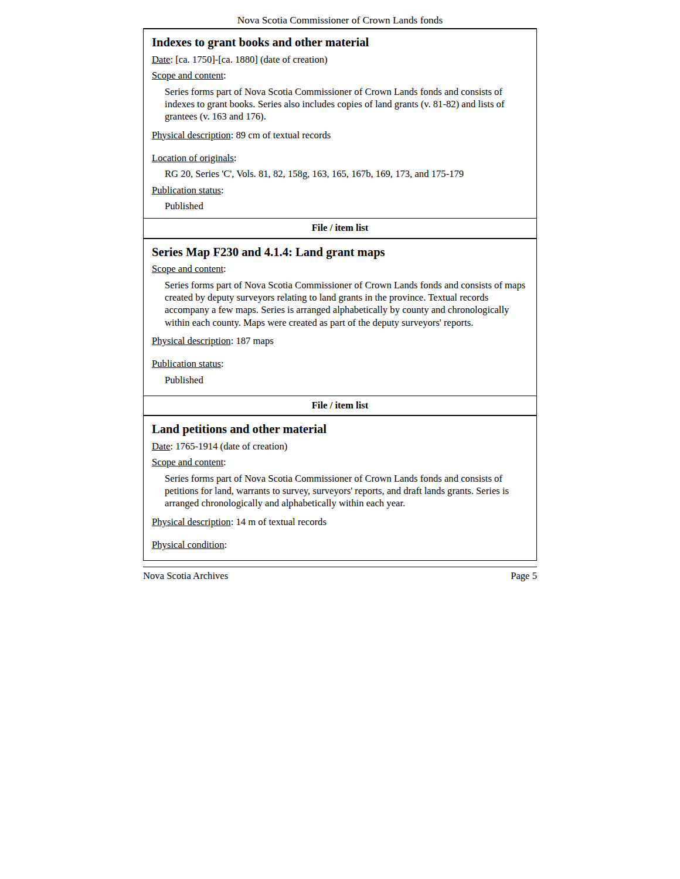Nova Scotia Commissioner of Crown Lands fonds
Indexes to grant books and other material
Date: [ca. 1750]-[ca. 1880] (date of creation)
Scope and content:
Series forms part of Nova Scotia Commissioner of Crown Lands fonds and consists of indexes to grant books. Series also includes copies of land grants (v. 81-82) and lists of grantees (v. 163 and 176).
Physical description: 89 cm of textual records
Location of originals:
RG 20, Series 'C', Vols. 81, 82, 158g, 163, 165, 167b, 169, 173, and 175-179
Publication status:
Published
File / item list
Series Map F230 and 4.1.4: Land grant maps
Scope and content:
Series forms part of Nova Scotia Commissioner of Crown Lands fonds and consists of maps created by deputy surveyors relating to land grants in the province. Textual records accompany a few maps. Series is arranged alphabetically by county and chronologically within each county. Maps were created as part of the deputy surveyors' reports.
Physical description: 187 maps
Publication status:
Published
File / item list
Land petitions and other material
Date: 1765-1914 (date of creation)
Scope and content:
Series forms part of Nova Scotia Commissioner of Crown Lands fonds and consists of petitions for land, warrants to survey, surveyors' reports, and draft lands grants. Series is arranged chronologically and alphabetically within each year.
Physical description: 14 m of textual records
Physical condition:
Nova Scotia Archives Page 5